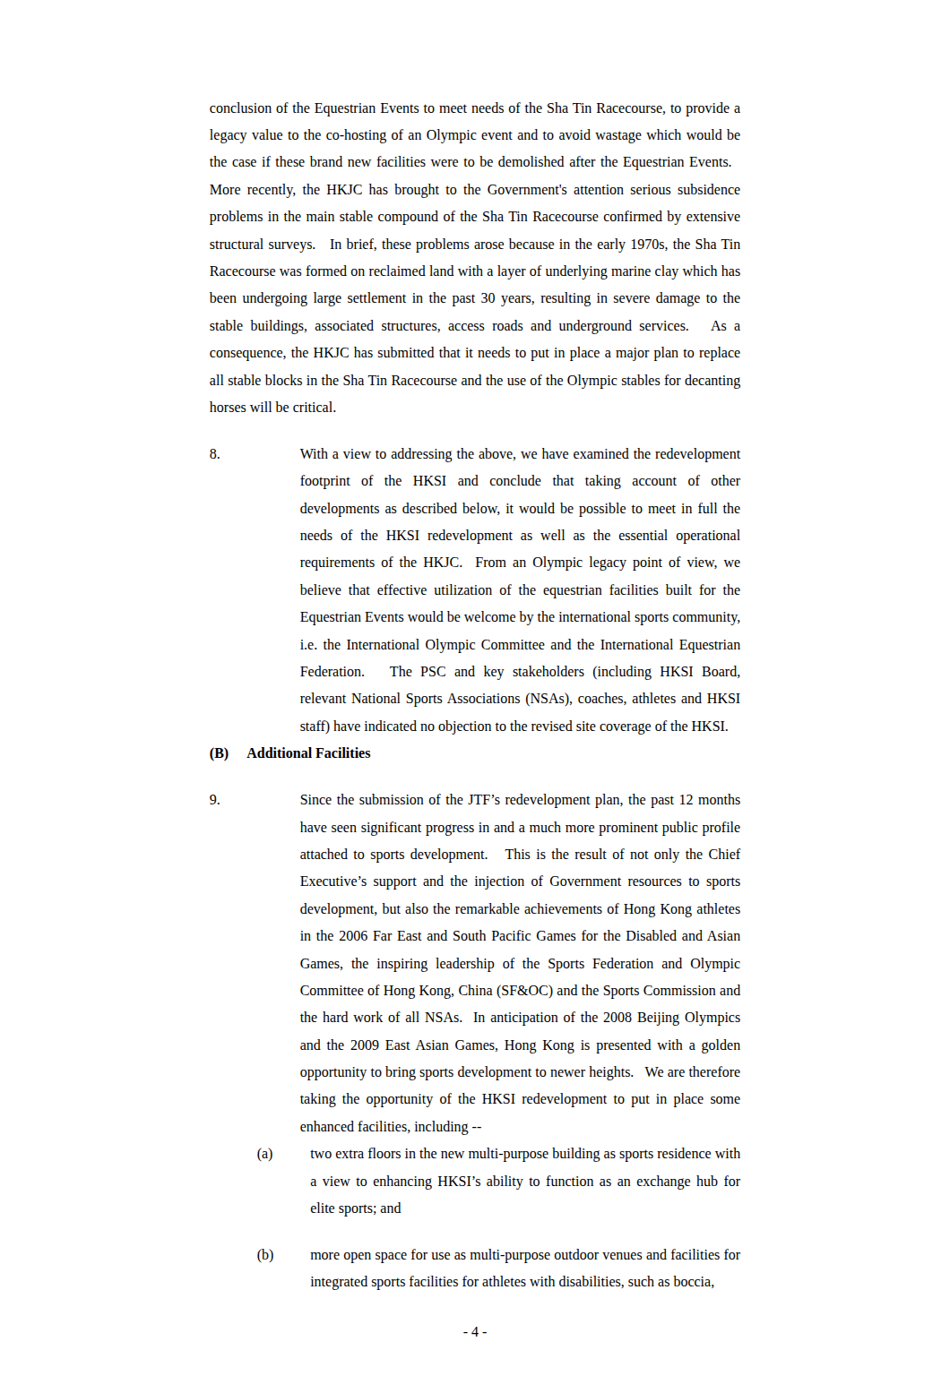conclusion of the Equestrian Events to meet needs of the Sha Tin Racecourse, to provide a legacy value to the co-hosting of an Olympic event and to avoid wastage which would be the case if these brand new facilities were to be demolished after the Equestrian Events. More recently, the HKJC has brought to the Government's attention serious subsidence problems in the main stable compound of the Sha Tin Racecourse confirmed by extensive structural surveys. In brief, these problems arose because in the early 1970s, the Sha Tin Racecourse was formed on reclaimed land with a layer of underlying marine clay which has been undergoing large settlement in the past 30 years, resulting in severe damage to the stable buildings, associated structures, access roads and underground services. As a consequence, the HKJC has submitted that it needs to put in place a major plan to replace all stable blocks in the Sha Tin Racecourse and the use of the Olympic stables for decanting horses will be critical.
8.
With a view to addressing the above, we have examined the redevelopment footprint of the HKSI and conclude that taking account of other developments as described below, it would be possible to meet in full the needs of the HKSI redevelopment as well as the essential operational requirements of the HKJC. From an Olympic legacy point of view, we believe that effective utilization of the equestrian facilities built for the Equestrian Events would be welcome by the international sports community, i.e. the International Olympic Committee and the International Equestrian Federation. The PSC and key stakeholders (including HKSI Board, relevant National Sports Associations (NSAs), coaches, athletes and HKSI staff) have indicated no objection to the revised site coverage of the HKSI.
(B) Additional Facilities
9.
Since the submission of the JTF’s redevelopment plan, the past 12 months have seen significant progress in and a much more prominent public profile attached to sports development. This is the result of not only the Chief Executive’s support and the injection of Government resources to sports development, but also the remarkable achievements of Hong Kong athletes in the 2006 Far East and South Pacific Games for the Disabled and Asian Games, the inspiring leadership of the Sports Federation and Olympic Committee of Hong Kong, China (SF&OC) and the Sports Commission and the hard work of all NSAs. In anticipation of the 2008 Beijing Olympics and the 2009 East Asian Games, Hong Kong is presented with a golden opportunity to bring sports development to newer heights. We are therefore taking the opportunity of the HKSI redevelopment to put in place some enhanced facilities, including --
(a)
two extra floors in the new multi-purpose building as sports residence with a view to enhancing HKSI’s ability to function as an exchange hub for elite sports; and
(b)
more open space for use as multi-purpose outdoor venues and facilities for integrated sports facilities for athletes with disabilities, such as boccia,
- 4 -